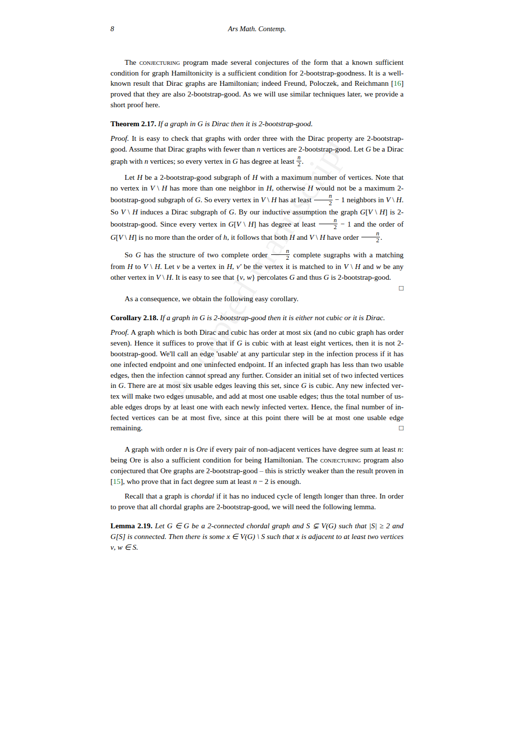Accepted manuscript
8
Ars Math. Contemp.
The conjecturing program made several conjectures of the form that a known sufficient condition for graph Hamiltonicity is a sufficient condition for 2-bootstrap-goodness. It is a well-known result that Dirac graphs are Hamiltonian; indeed Freund, Poloczek, and Reichmann [16] proved that they are also 2-bootstrap-good. As we will use similar techniques later, we provide a short proof here.
Theorem 2.17. If a graph in G is Dirac then it is 2-bootstrap-good.
Proof. It is easy to check that graphs with order three with the Dirac property are 2-bootstrap-good. Assume that Dirac graphs with fewer than n vertices are 2-bootstrap-good. Let G be a Dirac graph with n vertices; so every vertex in G has degree at least n 2.
Let H be a 2-bootstrap-good subgraph of H with a maximum number of vertices. Note that no vertex in V \ H has more than one neighbor in H, otherwise H would not be a maximum 2-bootstrap-good subgraph of G. So every vertex in V \ H has at least n 2 − 1 neighbors in V \ H. So V \ H induces a Dirac subgraph of G. By our inductive assumption the graph G[V \ H] is 2-bootstrap-good. Since every vertex in G[V \ H] has degree at least n 2 − 1 and the order of G[V \ H] is no more than the order of h, it follows that both H and V \ H have order n 2.
So G has the structure of two complete order n 2 complete sugraphs with a matching from H to V \ H. Let v be a vertex in H, v′ be the vertex it is matched to in V \ H and w be any other vertex in V \ H. It is easy to see that {v, w} percolates G and thus G is 2-bootstrap-good.□
As a consequence, we obtain the following easy corollary.
Corollary 2.18. If a graph in G is 2-bootstrap-good then it is either not cubic or it is Dirac.
Proof. A graph which is both Dirac and cubic has order at most six (and no cubic graph has order seven). Hence it suffices to prove that if G is cubic with at least eight vertices, then it is not 2-bootstrap-good. We'll call an edge 'usable' at any particular step in the infection process if it has one infected endpoint and one uninfected endpoint. If an infected graph has less than two usable edges, then the infection cannot spread any further. Consider an initial set of two infected vertices in G. There are at most six usable edges leaving this set, since G is cubic. Any new infected vertex will make two edges unusable, and add at most one usable edges; thus the total number of usable edges drops by at least one with each newly infected vertex. Hence, the final number of infected vertices can be at most five, since at this point there will be at most one usable edge remaining.□
A graph with order n is Ore if every pair of non-adjacent vertices have degree sum at least n: being Ore is also a sufficient condition for being Hamiltonian. The conjecturing program also conjectured that Ore graphs are 2-bootstrap-good – this is strictly weaker than the result proven in [15], who prove that in fact degree sum at least n − 2 is enough.
Recall that a graph is chordal if it has no induced cycle of length longer than three. In order to prove that all chordal graphs are 2-bootstrap-good, we will need the following lemma.
Lemma 2.19. Let G ∈ G be a 2-connected chordal graph and S ⊊ V(G) such that |S| ≥ 2 and G[S] is connected. Then there is some x ∈ V(G) \ S such that x is adjacent to at least two vertices v, w ∈ S.